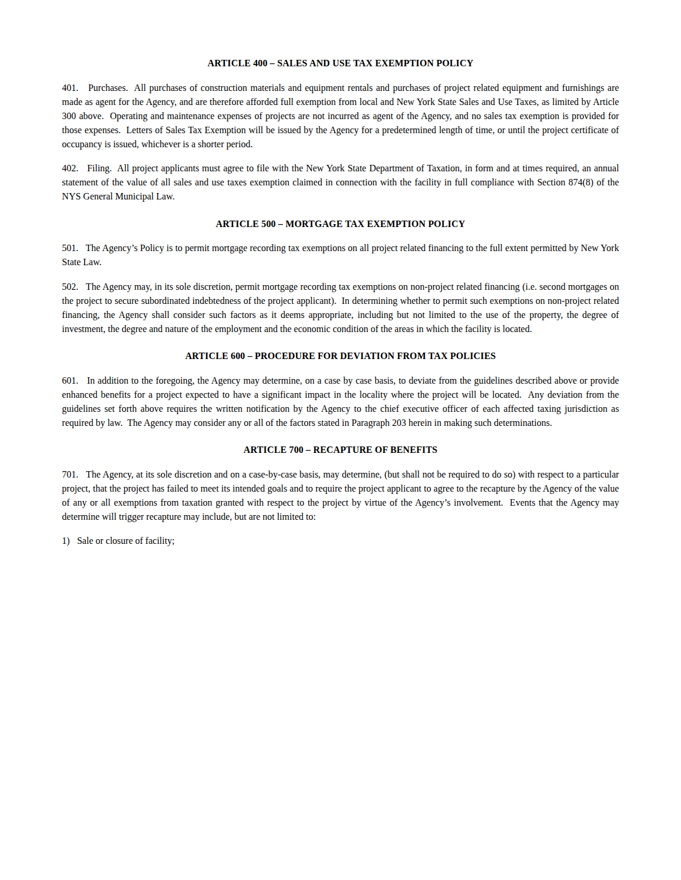ARTICLE 400 – SALES AND USE TAX EXEMPTION POLICY
401. Purchases. All purchases of construction materials and equipment rentals and purchases of project related equipment and furnishings are made as agent for the Agency, and are therefore afforded full exemption from local and New York State Sales and Use Taxes, as limited by Article 300 above. Operating and maintenance expenses of projects are not incurred as agent of the Agency, and no sales tax exemption is provided for those expenses. Letters of Sales Tax Exemption will be issued by the Agency for a predetermined length of time, or until the project certificate of occupancy is issued, whichever is a shorter period.
402. Filing. All project applicants must agree to file with the New York State Department of Taxation, in form and at times required, an annual statement of the value of all sales and use taxes exemption claimed in connection with the facility in full compliance with Section 874(8) of the NYS General Municipal Law.
ARTICLE 500 – MORTGAGE TAX EXEMPTION POLICY
501. The Agency’s Policy is to permit mortgage recording tax exemptions on all project related financing to the full extent permitted by New York State Law.
502. The Agency may, in its sole discretion, permit mortgage recording tax exemptions on non-project related financing (i.e. second mortgages on the project to secure subordinated indebtedness of the project applicant). In determining whether to permit such exemptions on non-project related financing, the Agency shall consider such factors as it deems appropriate, including but not limited to the use of the property, the degree of investment, the degree and nature of the employment and the economic condition of the areas in which the facility is located.
ARTICLE 600 – PROCEDURE FOR DEVIATION FROM TAX POLICIES
601. In addition to the foregoing, the Agency may determine, on a case by case basis, to deviate from the guidelines described above or provide enhanced benefits for a project expected to have a significant impact in the locality where the project will be located. Any deviation from the guidelines set forth above requires the written notification by the Agency to the chief executive officer of each affected taxing jurisdiction as required by law. The Agency may consider any or all of the factors stated in Paragraph 203 herein in making such determinations.
ARTICLE 700 – RECAPTURE OF BENEFITS
701. The Agency, at its sole discretion and on a case-by-case basis, may determine, (but shall not be required to do so) with respect to a particular project, that the project has failed to meet its intended goals and to require the project applicant to agree to the recapture by the Agency of the value of any or all exemptions from taxation granted with respect to the project by virtue of the Agency’s involvement. Events that the Agency may determine will trigger recapture may include, but are not limited to:
Sale or closure of facility;